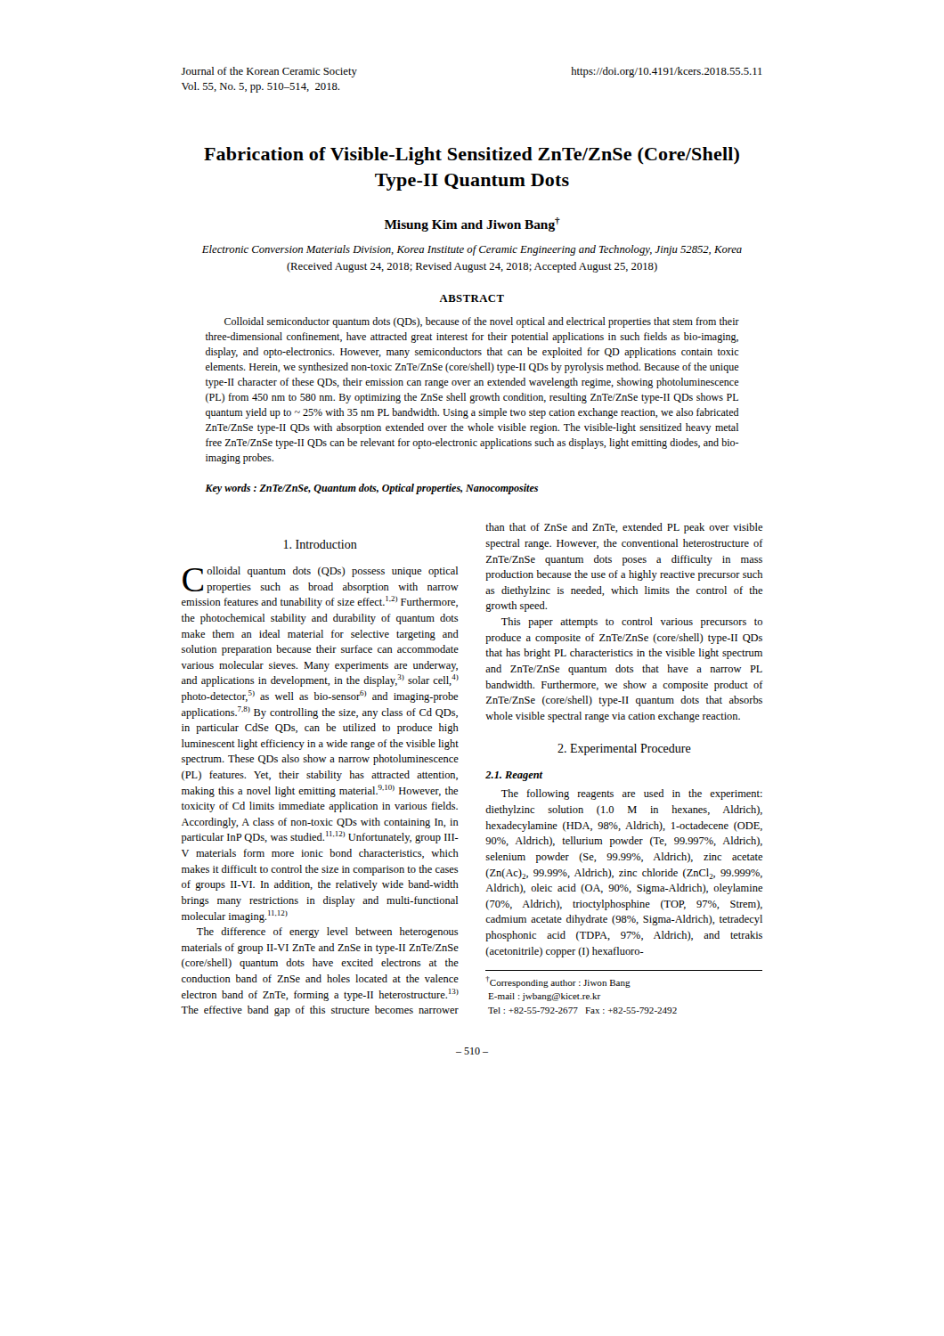Journal of the Korean Ceramic Society
Vol. 55, No. 5, pp. 510–514, 2018.
https://doi.org/10.4191/kcers.2018.55.5.11
Fabrication of Visible-Light Sensitized ZnTe/ZnSe (Core/Shell)
Type-II Quantum Dots
Misung Kim and Jiwon Bang†
Electronic Conversion Materials Division, Korea Institute of Ceramic Engineering and Technology, Jinju 52852, Korea
(Received August 24, 2018; Revised August 24, 2018; Accepted August 25, 2018)
ABSTRACT
Colloidal semiconductor quantum dots (QDs), because of the novel optical and electrical properties that stem from their three-dimensional confinement, have attracted great interest for their potential applications in such fields as bio-imaging, display, and opto-electronics. However, many semiconductors that can be exploited for QD applications contain toxic elements. Herein, we synthesized non-toxic ZnTe/ZnSe (core/shell) type-II QDs by pyrolysis method. Because of the unique type-II character of these QDs, their emission can range over an extended wavelength regime, showing photoluminescence (PL) from 450 nm to 580 nm. By optimizing the ZnSe shell growth condition, resulting ZnTe/ZnSe type-II QDs shows PL quantum yield up to ~ 25% with 35 nm PL bandwidth. Using a simple two step cation exchange reaction, we also fabricated ZnTe/ZnSe type-II QDs with absorption extended over the whole visible region. The visible-light sensitized heavy metal free ZnTe/ZnSe type-II QDs can be relevant for opto-electronic applications such as displays, light emitting diodes, and bio-imaging probes.
Key words : ZnTe/ZnSe, Quantum dots, Optical properties, Nanocomposites
1. Introduction
Colloidal quantum dots (QDs) possess unique optical properties such as broad absorption with narrow emission features and tunability of size effect.1,2) Furthermore, the photochemical stability and durability of quantum dots make them an ideal material for selective targeting and solution preparation because their surface can accommodate various molecular sieves. Many experiments are underway, and applications in development, in the display,3) solar cell,4) photo-detector,5) as well as bio-sensor6) and imaging-probe applications.7,8) By controlling the size, any class of Cd QDs, in particular CdSe QDs, can be utilized to produce high luminescent light efficiency in a wide range of the visible light spectrum. These QDs also show a narrow photoluminescence (PL) features. Yet, their stability has attracted attention, making this a novel light emitting material.9,10) However, the toxicity of Cd limits immediate application in various fields. Accordingly, A class of non-toxic QDs with containing In, in particular InP QDs, was studied.11,12) Unfortunately, group III-V materials form more ionic bond characteristics, which makes it difficult to control the size in comparison to the cases of groups II-VI. In addition, the relatively wide band-width brings many restrictions in display and multi-functional molecular imaging.11,12)
The difference of energy level between heterogenous materials of group II-VI ZnTe and ZnSe in type-II ZnTe/ZnSe (core/shell) quantum dots have excited electrons at the conduction band of ZnSe and holes located at the valence electron band of ZnTe, forming a type-II heterostructure.13) The effective band gap of this structure becomes narrower than that of ZnSe and ZnTe, extended PL peak over visible spectral range. However, the conventional heterostructure of ZnTe/ZnSe quantum dots poses a difficulty in mass production because the use of a highly reactive precursor such as diethylzinc is needed, which limits the control of the growth speed.
This paper attempts to control various precursors to produce a composite of ZnTe/ZnSe (core/shell) type-II QDs that has bright PL characteristics in the visible light spectrum and ZnTe/ZnSe quantum dots that have a narrow PL bandwidth. Furthermore, we show a composite product of ZnTe/ZnSe (core/shell) type-II quantum dots that absorbs whole visible spectral range via cation exchange reaction.
2. Experimental Procedure
2.1. Reagent
The following reagents are used in the experiment: diethylzinc solution (1.0 M in hexanes, Aldrich), hexadecylamine (HDA, 98%, Aldrich), 1-octadecene (ODE, 90%, Aldrich), tellurium powder (Te, 99.997%, Aldrich), selenium powder (Se, 99.99%, Aldrich), zinc acetate (Zn(Ac)2, 99.99%, Aldrich), zinc chloride (ZnCl2, 99.999%, Aldrich), oleic acid (OA, 90%, Sigma-Aldrich), oleylamine (70%, Aldrich), trioctylphosphine (TOP, 97%, Strem), cadmium acetate dihydrate (98%, Sigma-Aldrich), tetradecyl phosphonic acid (TDPA, 97%, Aldrich), and tetrakis (acetonitrile) copper (I) hexafluoro-
†Corresponding author : Jiwon Bang
E-mail : jwbang@kicet.re.kr
Tel : +82-55-792-2677 Fax : +82-55-792-2492
– 510 –